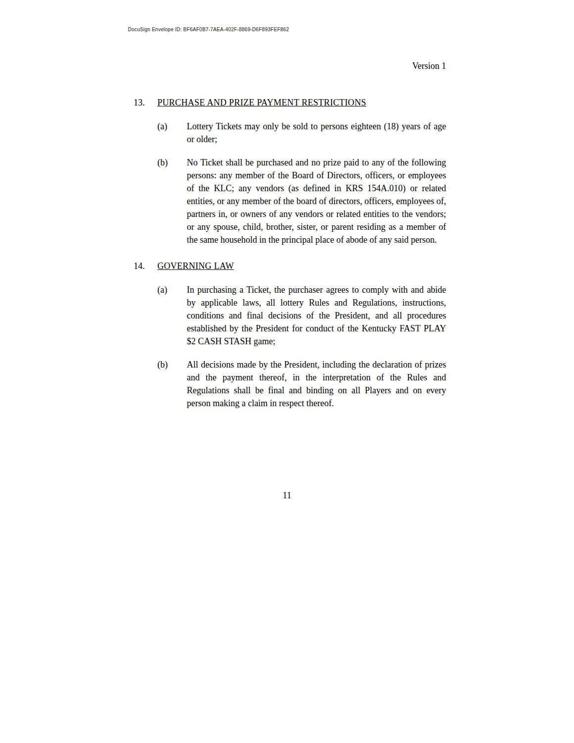DocuSign Envelope ID: BF6AF0B7-7AEA-402F-8869-D6F893FEF862
Version 1
13. PURCHASE AND PRIZE PAYMENT RESTRICTIONS
(a) Lottery Tickets may only be sold to persons eighteen (18) years of age or older;
(b) No Ticket shall be purchased and no prize paid to any of the following persons: any member of the Board of Directors, officers, or employees of the KLC; any vendors (as defined in KRS 154A.010) or related entities, or any member of the board of directors, officers, employees of, partners in, or owners of any vendors or related entities to the vendors; or any spouse, child, brother, sister, or parent residing as a member of the same household in the principal place of abode of any said person.
14. GOVERNING LAW
(a) In purchasing a Ticket, the purchaser agrees to comply with and abide by applicable laws, all lottery Rules and Regulations, instructions, conditions and final decisions of the President, and all procedures established by the President for conduct of the Kentucky FAST PLAY $2 CASH STASH game;
(b) All decisions made by the President, including the declaration of prizes and the payment thereof, in the interpretation of the Rules and Regulations shall be final and binding on all Players and on every person making a claim in respect thereof.
11